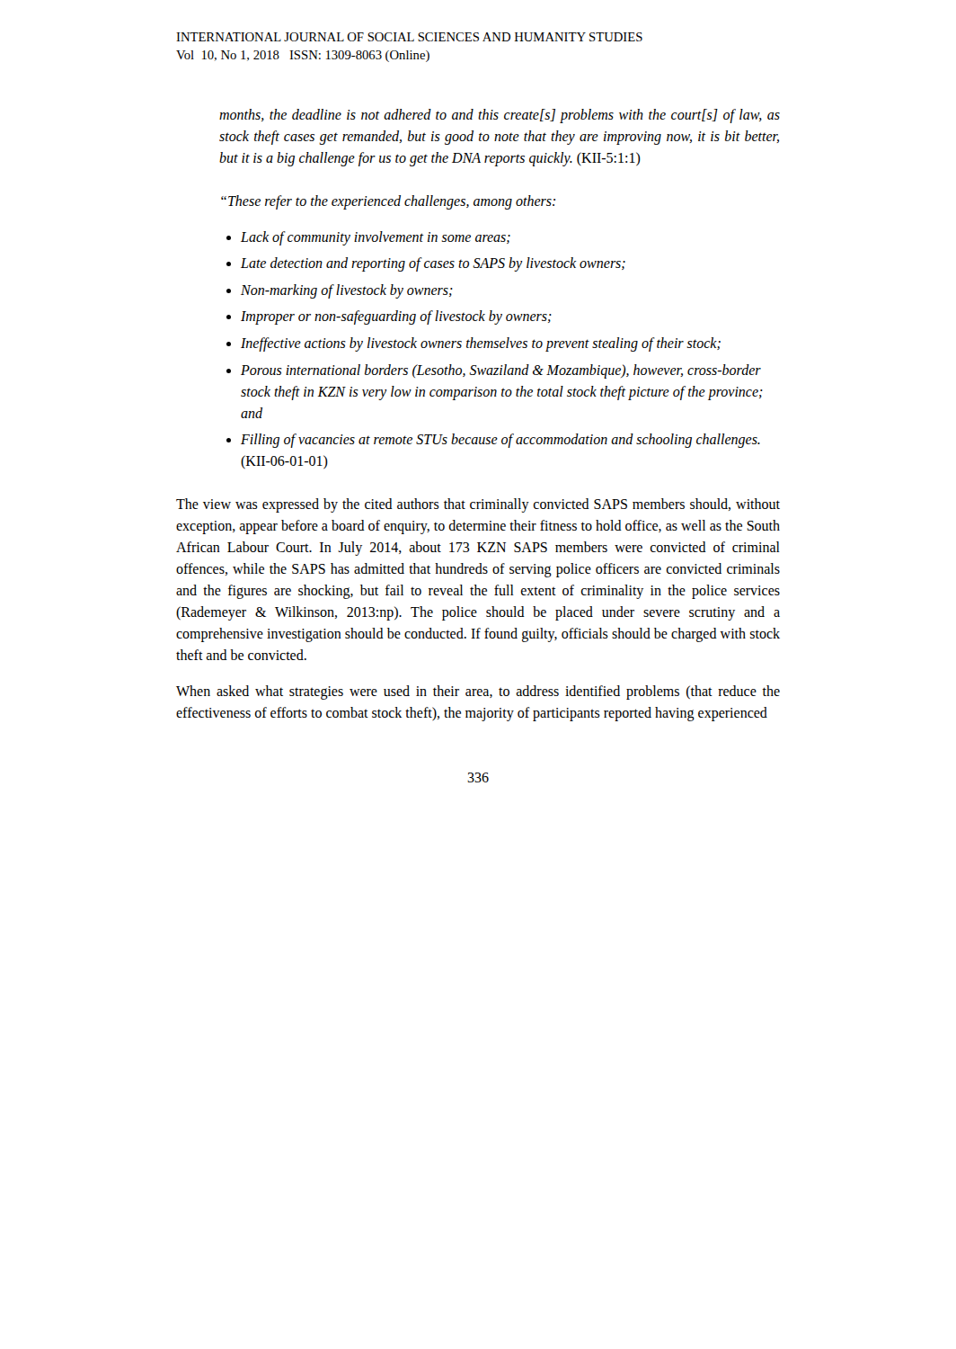International Journal of Social Sciences and Humanity Studies
Vol 10, No 1, 2018 ISSN: 1309-8063 (Online)
months, the deadline is not adhered to and this create[s] problems with the court[s] of law, as stock theft cases get remanded, but is good to note that they are improving now, it is bit better, but it is a big challenge for us to get the DNA reports quickly. (KII-5:1:1)
“These refer to the experienced challenges, among others:
Lack of community involvement in some areas;
Late detection and reporting of cases to SAPS by livestock owners;
Non-marking of livestock by owners;
Improper or non-safeguarding of livestock by owners;
Ineffective actions by livestock owners themselves to prevent stealing of their stock;
Porous international borders (Lesotho, Swaziland & Mozambique), however, cross-border stock theft in KZN is very low in comparison to the total stock theft picture of the province; and
Filling of vacancies at remote STUs because of accommodation and schooling challenges. (KII-06-01-01)
The view was expressed by the cited authors that criminally convicted SAPS members should, without exception, appear before a board of enquiry, to determine their fitness to hold office, as well as the South African Labour Court. In July 2014, about 173 KZN SAPS members were convicted of criminal offences, while the SAPS has admitted that hundreds of serving police officers are convicted criminals and the figures are shocking, but fail to reveal the full extent of criminality in the police services (Rademeyer & Wilkinson, 2013:np). The police should be placed under severe scrutiny and a comprehensive investigation should be conducted. If found guilty, officials should be charged with stock theft and be convicted.
When asked what strategies were used in their area, to address identified problems (that reduce the effectiveness of efforts to combat stock theft), the majority of participants reported having experienced
336